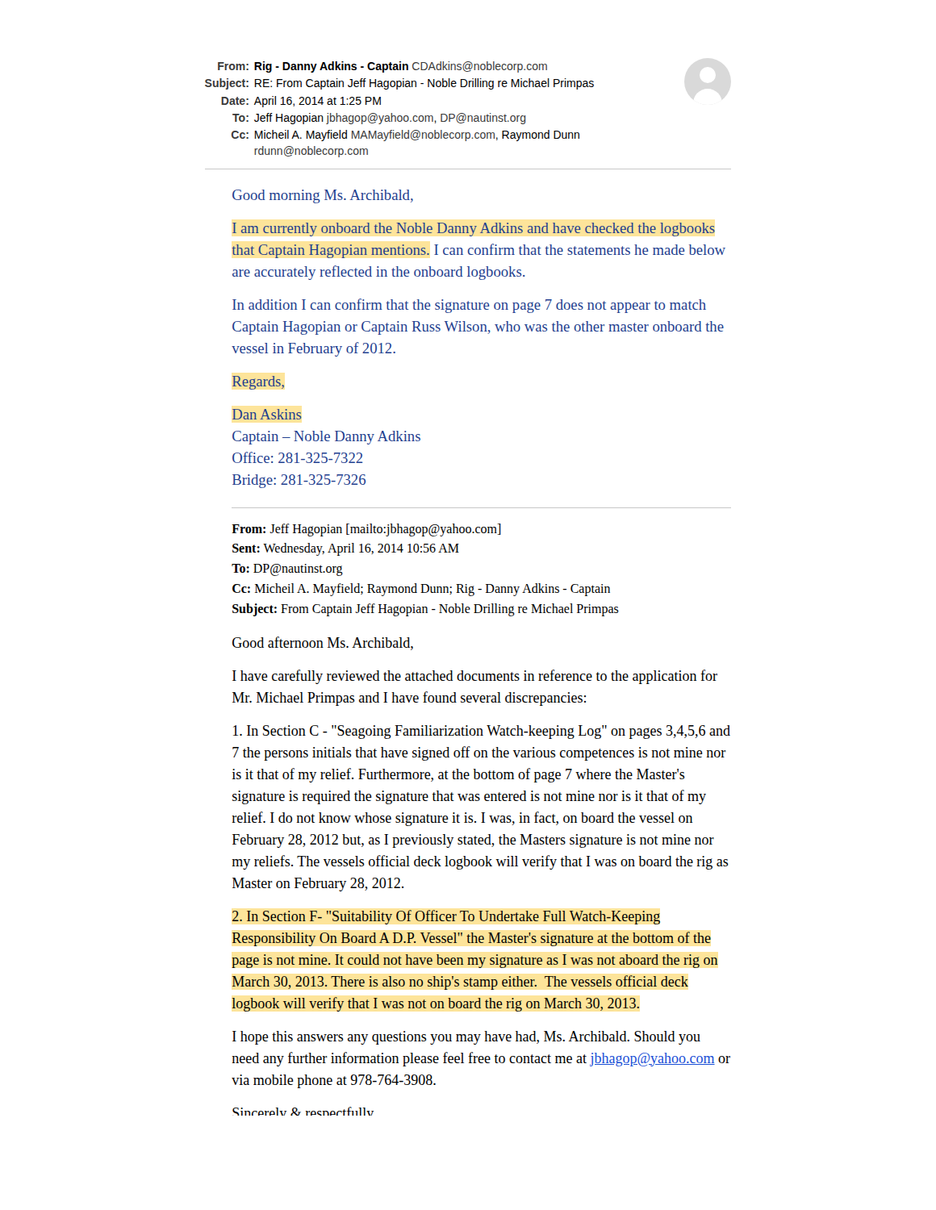| From: | Rig - Danny Adkins - Captain CDAdkins@noblecorp.com |
| Subject: | RE: From Captain Jeff Hagopian - Noble Drilling re Michael Primpas |
| Date: | April 16, 2014 at 1:25 PM |
| To: | Jeff Hagopian jbhagop@yahoo.com , DP@nautinst.org |
| Cc: | Micheil A. Mayfield MAMayfield@noblecorp.com , Raymond Dunn rdunn@noblecorp.com |
Good morning Ms. Archibald,
I am currently onboard the Noble Danny Adkins and have checked the logbooks that Captain Hagopian mentions. I can confirm that the statements he made below are accurately reflected in the onboard logbooks.
In addition I can confirm that the signature on page 7 does not appear to match Captain Hagopian or Captain Russ Wilson, who was the other master onboard the vessel in February of 2012.
Regards,
Dan Askins
Captain – Noble Danny Adkins
Office: 281-325-7322
Bridge: 281-325-7326
From: Jeff Hagopian [mailto:jbhagop@yahoo.com]
Sent: Wednesday, April 16, 2014 10:56 AM
To: DP@nautinst.org
Cc: Micheil A. Mayfield; Raymond Dunn; Rig - Danny Adkins - Captain
Subject: From Captain Jeff Hagopian - Noble Drilling re Michael Primpas
Good afternoon Ms. Archibald,
I have carefully reviewed the attached documents in reference to the application for Mr. Michael Primpas and I have found several discrepancies:
1. In Section C - "Seagoing Familiarization Watch-keeping Log" on pages 3,4,5,6 and 7 the persons initials that have signed off on the various competences is not mine nor is it that of my relief. Furthermore, at the bottom of page 7 where the Master's signature is required the signature that was entered is not mine nor is it that of my relief. I do not know whose signature it is. I was, in fact, on board the vessel on February 28, 2012 but, as I previously stated, the Masters signature is not mine nor my reliefs. The vessels official deck logbook will verify that I was on board the rig as Master on February 28, 2012.
2. In Section F- "Suitability Of Officer To Undertake Full Watch-Keeping Responsibility On Board A D.P. Vessel" the Master's signature at the bottom of the page is not mine. It could not have been my signature as I was not aboard the rig on March 30, 2013. There is also no ship's stamp either. The vessels official deck logbook will verify that I was not on board the rig on March 30, 2013.
I hope this answers any questions you may have had, Ms. Archibald. Should you need any further information please feel free to contact me at jbhagop@yahoo.com or via mobile phone at 978-764-3908.
Sincerely & respectfully,